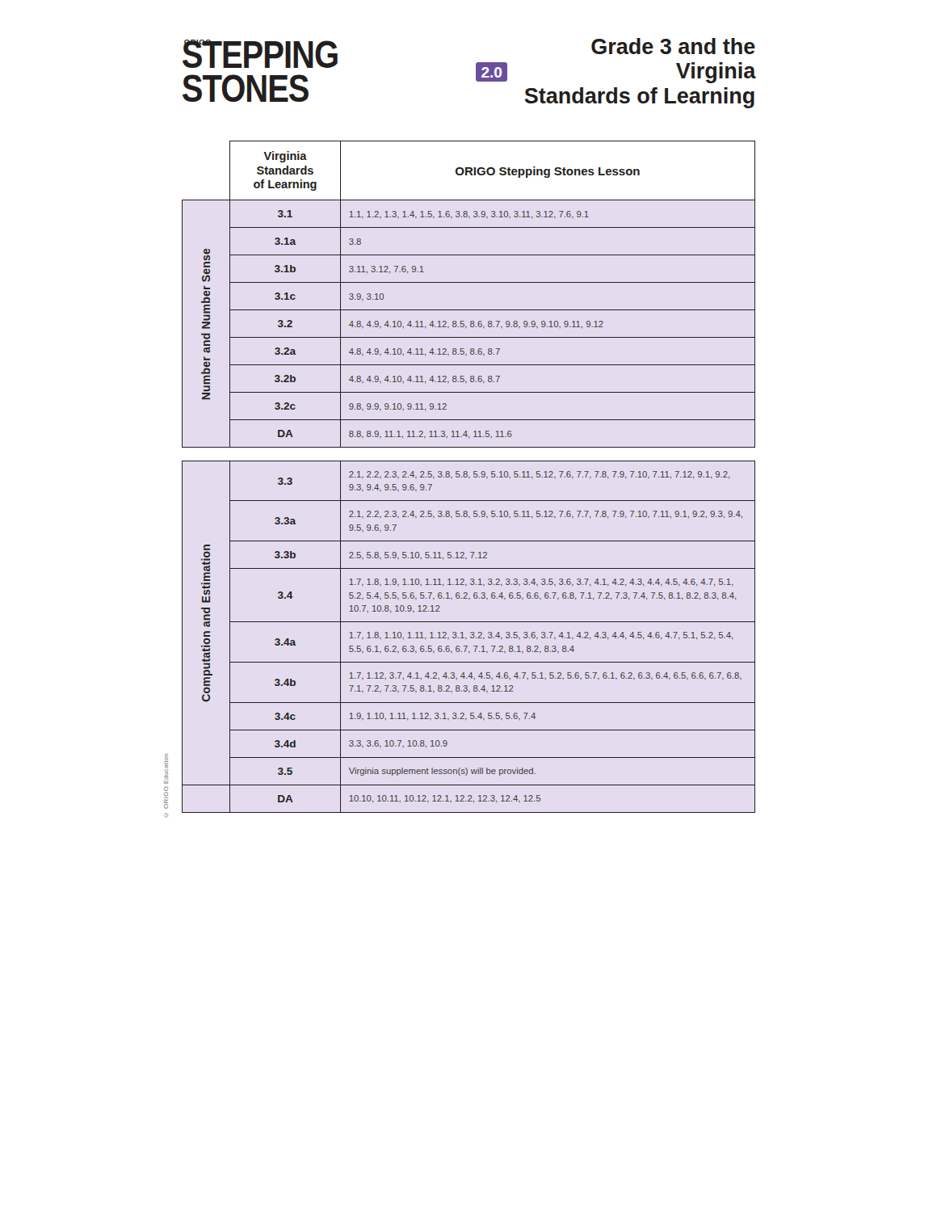ORIGO
STEPPING STONES 2.0
Grade 3 and the Virginia
Standards of Learning
| | Virginia Standards of Learning | ORIGO Stepping Stones Lesson |
| --- | --- | --- |
| Number and Number Sense | 3.1 | 1.1, 1.2, 1.3, 1.4, 1.5, 1.6, 3.8, 3.9, 3.10, 3.11, 3.12, 7.6, 9.1 |
| 3.1a | 3.8 |
| 3.1b | 3.11, 3.12, 7.6, 9.1 |
| 3.1c | 3.9, 3.10 |
| 3.2 | 4.8, 4.9, 4.10, 4.11, 4.12, 8.5, 8.6, 8.7, 9.8, 9.9, 9.10, 9.11, 9.12 |
| 3.2a | 4.8, 4.9, 4.10, 4.11, 4.12, 8.5, 8.6, 8.7 |
| 3.2b | 4.8, 4.9, 4.10, 4.11, 4.12, 8.5, 8.6, 8.7 |
| 3.2c | 9.8, 9.9, 9.10, 9.11, 9.12 |
| DA | 8.8, 8.9, 11.1, 11.2, 11.3, 11.4, 11.5, 11.6 |
| Computation and Estimation | 3.3 | 2.1, 2.2, 2.3, 2.4, 2.5, 3.8, 5.8, 5.9, 5.10, 5.11, 5.12, 7.6, 7.7, 7.8, 7.9, 7.10, 7.11, 7.12, 9.1, 9.2, 9.3, 9.4, 9.5, 9.6, 9.7 |
| 3.3a | 2.1, 2.2, 2.3, 2.4, 2.5, 3.8, 5.8, 5.9, 5.10, 5.11, 5.12, 7.6, 7.7, 7.8, 7.9, 7.10, 7.11, 9.1, 9.2, 9.3, 9.4, 9.5, 9.6, 9.7 |
| 3.3b | 2.5, 5.8, 5.9, 5.10, 5.11, 5.12, 7.12 |
| 3.4 | 1.7, 1.8, 1.9, 1.10, 1.11, 1.12, 3.1, 3.2, 3.3, 3.4, 3.5, 3.6, 3.7, 4.1, 4.2, 4.3, 4.4, 4.5, 4.6, 4.7, 5.1, 5.2, 5.4, 5.5, 5.6, 5.7, 6.1, 6.2, 6.3, 6.4, 6.5, 6.6, 6.7, 6.8, 7.1, 7.2, 7.3, 7.4, 7.5, 8.1, 8.2, 8.3, 8.4, 10.7, 10.8, 10.9, 12.12 |
| 3.4a | 1.7, 1.8, 1.10, 1.11, 1.12, 3.1, 3.2, 3.4, 3.5, 3.6, 3.7, 4.1, 4.2, 4.3, 4.4, 4.5, 4.6, 4.7, 5.1, 5.2, 5.4, 5.5, 6.1, 6.2, 6.3, 6.5, 6.6, 6.7, 7.1, 7.2, 8.1, 8.2, 8.3, 8.4 |
| 3.4b | 1.7, 1.12, 3.7, 4.1, 4.2, 4.3, 4.4, 4.5, 4.6, 4.7, 5.1, 5.2, 5.6, 5.7, 6.1, 6.2, 6.3, 6.4, 6.5, 6.6, 6.7, 6.8, 7.1, 7.2, 7.3, 7.5, 8.1, 8.2, 8.3, 8.4, 12.12 |
| 3.4c | 1.9, 1.10, 1.11, 1.12, 3.1, 3.2, 5.4, 5.5, 5.6, 7.4 |
| 3.4d | 3.3, 3.6, 10.7, 10.8, 10.9 |
| 3.5 | Virginia supplement lesson(s) will be provided. |
| | DA | 10.10, 10.11, 10.12, 12.1, 12.2, 12.3, 12.4, 12.5 |
© ORIGO Education